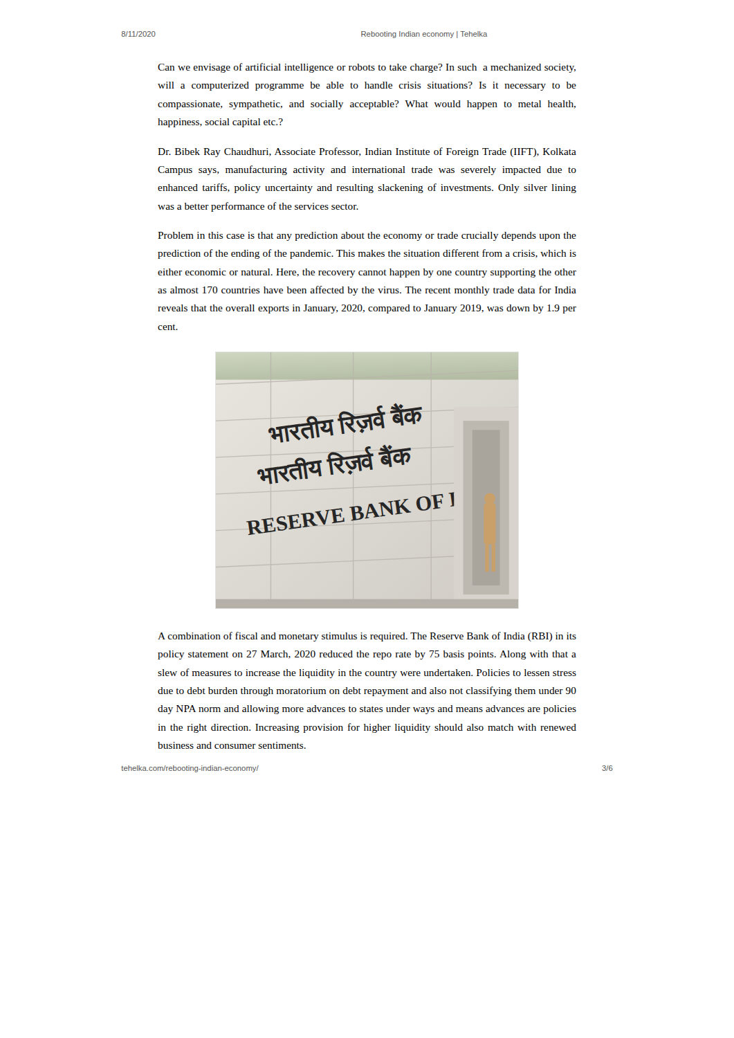8/11/2020 Rebooting Indian economy | Tehelka
Can we envisage of artificial intelligence or robots to take charge? In such a mechanized society, will a computerized programme be able to handle crisis situations? Is it necessary to be compassionate, sympathetic, and socially acceptable? What would happen to metal health, happiness, social capital etc.?
Dr. Bibek Ray Chaudhuri, Associate Professor, Indian Institute of Foreign Trade (IIFT), Kolkata Campus says, manufacturing activity and international trade was severely impacted due to enhanced tariffs, policy uncertainty and resulting slackening of investments. Only silver lining was a better performance of the services sector.
Problem in this case is that any prediction about the economy or trade crucially depends upon the prediction of the ending of the pandemic. This makes the situation different from a crisis, which is either economic or natural. Here, the recovery cannot happen by one country supporting the other as almost 170 countries have been affected by the virus. The recent monthly trade data for India reveals that the overall exports in January, 2020, compared to January 2019, was down by 1.9 per cent.
A combination of fiscal and monetary stimulus is required. The Reserve Bank of India (RBI) in its policy statement on 27 March, 2020 reduced the repo rate by 75 basis points. Along with that a slew of measures to increase the liquidity in the country were undertaken. Policies to lessen stress due to debt burden through moratorium on debt repayment and also not classifying them under 90 day NPA norm and allowing more advances to states under ways and means advances are policies in the right direction. Increasing provision for higher liquidity should also match with renewed business and consumer sentiments.
tehelka.com/rebooting-indian-economy/ 3/6